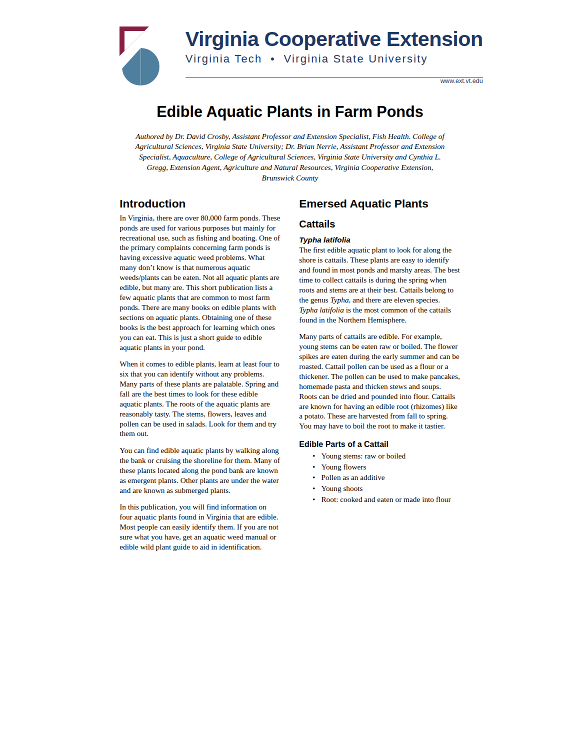Virginia Cooperative Extension
Virginia Tech • Virginia State University
www.ext.vt.edu
Edible Aquatic Plants in Farm Ponds
Authored by Dr. David Crosby, Assistant Professor and Extension Specialist, Fish Health. College of Agricultural Sciences, Virginia State University; Dr. Brian Nerrie, Assistant Professor and Extension Specialist, Aquaculture, College of Agricultural Sciences, Virginia State University and Cynthia L. Gregg, Extension Agent, Agriculture and Natural Resources, Virginia Cooperative Extension, Brunswick County
Introduction
In Virginia, there are over 80,000 farm ponds. These ponds are used for various purposes but mainly for recreational use, such as fishing and boating. One of the primary complaints concerning farm ponds is having excessive aquatic weed problems. What many don’t know is that numerous aquatic weeds/plants can be eaten. Not all aquatic plants are edible, but many are. This short publication lists a few aquatic plants that are common to most farm ponds. There are many books on edible plants with sections on aquatic plants. Obtaining one of these books is the best approach for learning which ones you can eat. This is just a short guide to edible aquatic plants in your pond.
When it comes to edible plants, learn at least four to six that you can identify without any problems. Many parts of these plants are palatable. Spring and fall are the best times to look for these edible aquatic plants. The roots of the aquatic plants are reasonably tasty. The stems, flowers, leaves and pollen can be used in salads. Look for them and try them out.
You can find edible aquatic plants by walking along the bank or cruising the shoreline for them. Many of these plants located along the pond bank are known as emergent plants. Other plants are under the water and are known as submerged plants.
In this publication, you will find information on four aquatic plants found in Virginia that are edible. Most people can easily identify them. If you are not sure what you have, get an aquatic weed manual or edible wild plant guide to aid in identification.
Emersed Aquatic Plants
Cattails
Typha latifolia
The first edible aquatic plant to look for along the shore is cattails. These plants are easy to identify and found in most ponds and marshy areas. The best time to collect cattails is during the spring when roots and stems are at their best. Cattails belong to the genus Typha, and there are eleven species. Typha latifolia is the most common of the cattails found in the Northern Hemisphere.
Many parts of cattails are edible. For example, young stems can be eaten raw or boiled. The flower spikes are eaten during the early summer and can be roasted. Cattail pollen can be used as a flour or a thickener. The pollen can be used to make pancakes, homemade pasta and thicken stews and soups. Roots can be dried and pounded into flour. Cattails are known for having an edible root (rhizomes) like a potato. These are harvested from fall to spring. You may have to boil the root to make it tastier.
Edible Parts of a Cattail
Young stems: raw or boiled
Young flowers
Pollen as an additive
Young shoots
Root: cooked and eaten or made into flour